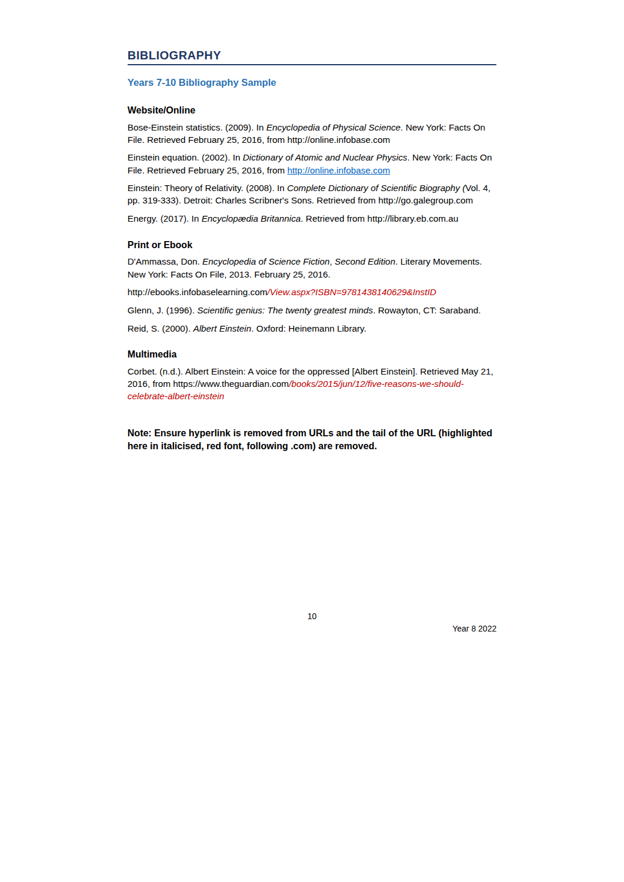BIBLIOGRAPHY
Years 7-10 Bibliography Sample
Website/Online
Bose-Einstein statistics. (2009). In Encyclopedia of Physical Science. New York: Facts On File. Retrieved February 25, 2016, from http://online.infobase.com
Einstein equation. (2002). In Dictionary of Atomic and Nuclear Physics. New York: Facts On File. Retrieved February 25, 2016, from http://online.infobase.com
Einstein: Theory of Relativity. (2008). In Complete Dictionary of Scientific Biography (Vol. 4, pp. 319-333). Detroit: Charles Scribner's Sons. Retrieved from http://go.galegroup.com
Energy. (2017). In Encyclopædia Britannica. Retrieved from http://library.eb.com.au
Print or Ebook
D'Ammassa, Don. Encyclopedia of Science Fiction, Second Edition. Literary Movements. New York: Facts On File, 2013. February 25, 2016.
http://ebooks.infobaselearning.com/View.aspx?ISBN=9781438140629&InstID
Glenn, J. (1996). Scientific genius: The twenty greatest minds. Rowayton, CT: Saraband.
Reid, S. (2000). Albert Einstein. Oxford: Heinemann Library.
Multimedia
Corbet. (n.d.). Albert Einstein: A voice for the oppressed [Albert Einstein]. Retrieved May 21, 2016, from https://www.theguardian.com/books/2015/jun/12/five-reasons-we-should-celebrate-albert-einstein
Note: Ensure hyperlink is removed from URLs and the tail of the URL (highlighted here in italicised, red font, following .com) are removed.
10
Year 8 2022